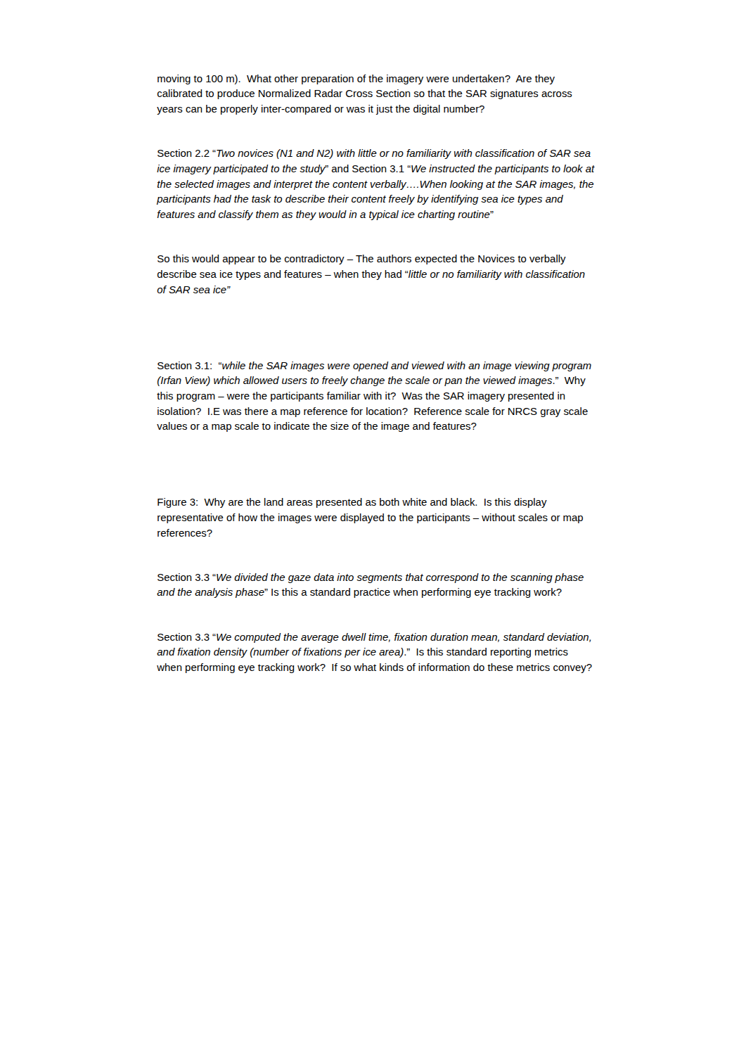moving to 100 m). What other preparation of the imagery were undertaken? Are they calibrated to produce Normalized Radar Cross Section so that the SAR signatures across years can be properly inter-compared or was it just the digital number?
Section 2.2 “Two novices (N1 and N2) with little or no familiarity with classification of SAR sea ice imagery participated to the study” and Section 3.1 “We instructed the participants to look at the selected images and interpret the content verbally….When looking at the SAR images, the participants had the task to describe their content freely by identifying sea ice types and features and classify them as they would in a typical ice charting routine”
So this would appear to be contradictory – The authors expected the Novices to verbally describe sea ice types and features – when they had “little or no familiarity with classification of SAR sea ice”
Section 3.1: “while the SAR images were opened and viewed with an image viewing program (Irfan View) which allowed users to freely change the scale or pan the viewed images.” Why this program – were the participants familiar with it? Was the SAR imagery presented in isolation? I.E was there a map reference for location? Reference scale for NRCS gray scale values or a map scale to indicate the size of the image and features?
Figure 3: Why are the land areas presented as both white and black. Is this display representative of how the images were displayed to the participants – without scales or map references?
Section 3.3 “We divided the gaze data into segments that correspond to the scanning phase and the analysis phase” Is this a standard practice when performing eye tracking work?
Section 3.3 “We computed the average dwell time, fixation duration mean, standard deviation, and fixation density (number of fixations per ice area).” Is this standard reporting metrics when performing eye tracking work? If so what kinds of information do these metrics convey?